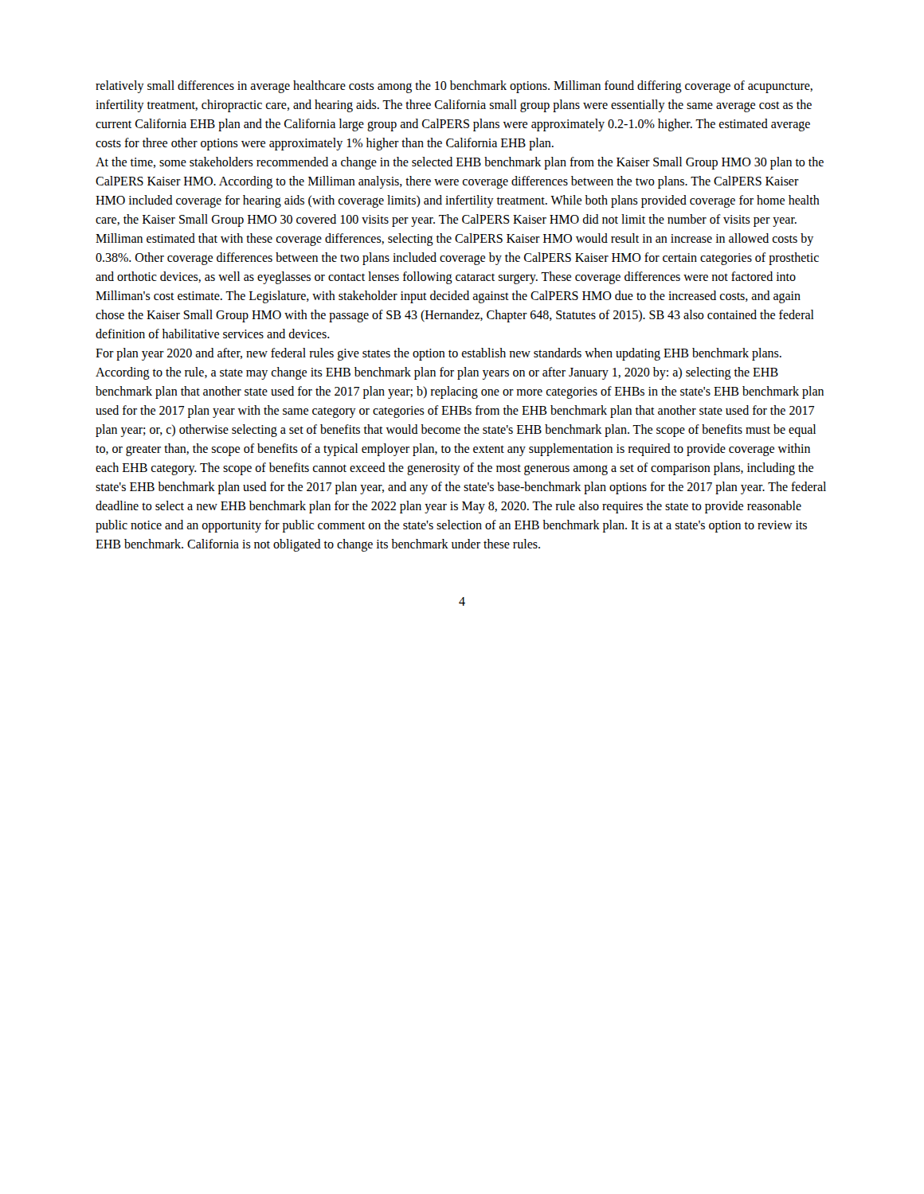relatively small differences in average healthcare costs among the 10 benchmark options. Milliman found differing coverage of acupuncture, infertility treatment, chiropractic care, and hearing aids. The three California small group plans were essentially the same average cost as the current California EHB plan and the California large group and CalPERS plans were approximately 0.2-1.0% higher. The estimated average costs for three other options were approximately 1% higher than the California EHB plan.
At the time, some stakeholders recommended a change in the selected EHB benchmark plan from the Kaiser Small Group HMO 30 plan to the CalPERS Kaiser HMO. According to the Milliman analysis, there were coverage differences between the two plans. The CalPERS Kaiser HMO included coverage for hearing aids (with coverage limits) and infertility treatment. While both plans provided coverage for home health care, the Kaiser Small Group HMO 30 covered 100 visits per year. The CalPERS Kaiser HMO did not limit the number of visits per year. Milliman estimated that with these coverage differences, selecting the CalPERS Kaiser HMO would result in an increase in allowed costs by 0.38%. Other coverage differences between the two plans included coverage by the CalPERS Kaiser HMO for certain categories of prosthetic and orthotic devices, as well as eyeglasses or contact lenses following cataract surgery. These coverage differences were not factored into Milliman's cost estimate. The Legislature, with stakeholder input decided against the CalPERS HMO due to the increased costs, and again chose the Kaiser Small Group HMO with the passage of SB 43 (Hernandez, Chapter 648, Statutes of 2015). SB 43 also contained the federal definition of habilitative services and devices.
For plan year 2020 and after, new federal rules give states the option to establish new standards when updating EHB benchmark plans. According to the rule, a state may change its EHB benchmark plan for plan years on or after January 1, 2020 by: a) selecting the EHB benchmark plan that another state used for the 2017 plan year; b) replacing one or more categories of EHBs in the state's EHB benchmark plan used for the 2017 plan year with the same category or categories of EHBs from the EHB benchmark plan that another state used for the 2017 plan year; or, c) otherwise selecting a set of benefits that would become the state's EHB benchmark plan. The scope of benefits must be equal to, or greater than, the scope of benefits of a typical employer plan, to the extent any supplementation is required to provide coverage within each EHB category. The scope of benefits cannot exceed the generosity of the most generous among a set of comparison plans, including the state's EHB benchmark plan used for the 2017 plan year, and any of the state's base-benchmark plan options for the 2017 plan year. The federal deadline to select a new EHB benchmark plan for the 2022 plan year is May 8, 2020. The rule also requires the state to provide reasonable public notice and an opportunity for public comment on the state's selection of an EHB benchmark plan. It is at a state's option to review its EHB benchmark. California is not obligated to change its benchmark under these rules.
4